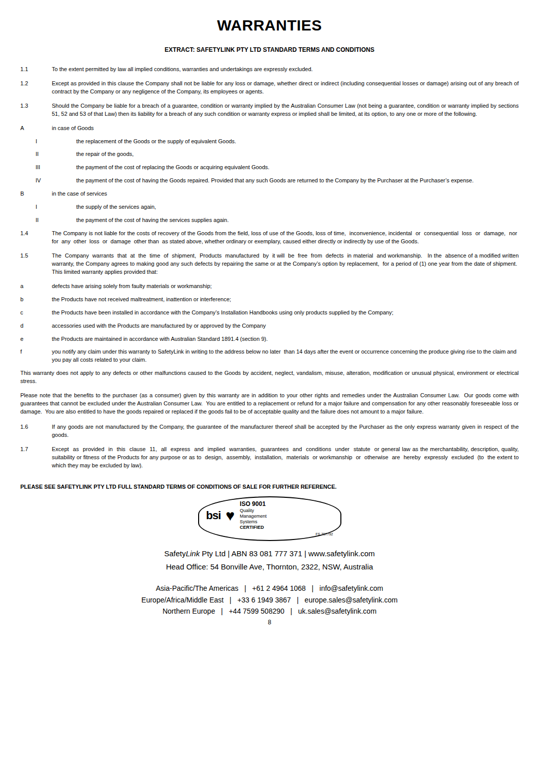WARRANTIES
EXTRACT: SAFETYLINK PTY LTD STANDARD TERMS AND CONDITIONS
1.1
To the extent permitted by law all implied conditions, warranties and undertakings are expressly excluded.
1.2
Except as provided in this clause the Company shall not be liable for any loss or damage, whether direct or indirect (including consequential losses or damage) arising out of any breach of contract by the Company or any negligence of the Company, its employees or agents.
1.3
Should the Company be liable for a breach of a guarantee, condition or warranty implied by the Australian Consumer Law (not being a guarantee, condition or warranty implied by sections 51, 52 and 53 of that Law) then its liability for a breach of any such condition or warranty express or implied shall be limited, at its option, to any one or more of the following.
A
in case of Goods
I
the replacement of the Goods or the supply of equivalent Goods.
II
the repair of the goods,
III
the payment of the cost of replacing the Goods or acquiring equivalent Goods.
IV
the payment of the cost of having the Goods repaired. Provided that any such Goods are returned to the Company by the Purchaser at the Purchaser’s expense.
B
in the case of services
I
the supply of the services again,
II
the payment of the cost of having the services supplies again.
1.4
The Company is not liable for the costs of recovery of the Goods from the field, loss of use of the Goods, loss of time, inconvenience, incidental or consequential loss or damage, nor for any other loss or damage other than as stated above, whether ordinary or exemplary, caused either directly or indirectly by use of the Goods.
1.5
The Company warrants that at the time of shipment, Products manufactured by it will be free from defects in material and workmanship. In the absence of a modified written warranty, the Company agrees to making good any such defects by repairing the same or at the Company’s option by replacement, for a period of (1) one year from the date of shipment. This limited warranty applies provided that:
a
defects have arising solely from faulty materials or workmanship;
b
the Products have not received maltreatment, inattention or interference;
c
the Products have been installed in accordance with the Company’s Installation Handbooks using only products supplied by the Company;
d
accessories used with the Products are manufactured by or approved by the Company
e
the Products are maintained in accordance with Australian Standard 1891.4 (section 9).
f
you notify any claim under this warranty to SafetyLink in writing to the address below no later than 14 days after the event or occurrence concerning the produce giving rise to the claim and you pay all costs related to your claim.
This warranty does not apply to any defects or other malfunctions caused to the Goods by accident, neglect, vandalism, misuse, alteration, modification or unusual physical, environment or electrical stress.
Please note that the benefits to the purchaser (as a consumer) given by this warranty are in addition to your other rights and remedies under the Australian Consumer Law. Our goods come with guarantees that cannot be excluded under the Australian Consumer Law. You are entitled to a replacement or refund for a major failure and compensation for any other reasonably foreseeable loss or damage. You are also entitled to have the goods repaired or replaced if the goods fail to be of acceptable quality and the failure does not amount to a major failure.
1.6
If any goods are not manufactured by the Company, the guarantee of the manufacturer thereof shall be accepted by the Purchaser as the only express warranty given in respect of the goods.
1.7
Except as provided in this clause 11, all express and implied warranties, guarantees and conditions under statute or general law as the merchantability, description, quality, suitability or fitness of the Products for any purpose or as to design, assembly, installation, materials or workmanship or otherwise are hereby expressly excluded (to the extent to which they may be excluded by law).
PLEASE SEE SAFETYLINK PTY LTD FULL STANDARD TERMS OF CONDITIONS OF SALE FOR FURTHER REFERENCE.
bsi ♥ ISO 9001
Quality
Management
Systems
CERTIFIED
FS 707792
SafetyLink Pty Ltd | ABN 83 081 777 371 | www.safetylink.com
Head Office: 54 Bonville Ave, Thornton, 2322, NSW, Australia
Asia-Pacific/The Americas | +61 2 4964 1068 | info@safetylink.com
Europe/Africa/Middle East | +33 6 1949 3867 | europe.sales@safetylink.com
Northern Europe | +44 7599 508290 | uk.sales@safetylink.com
8